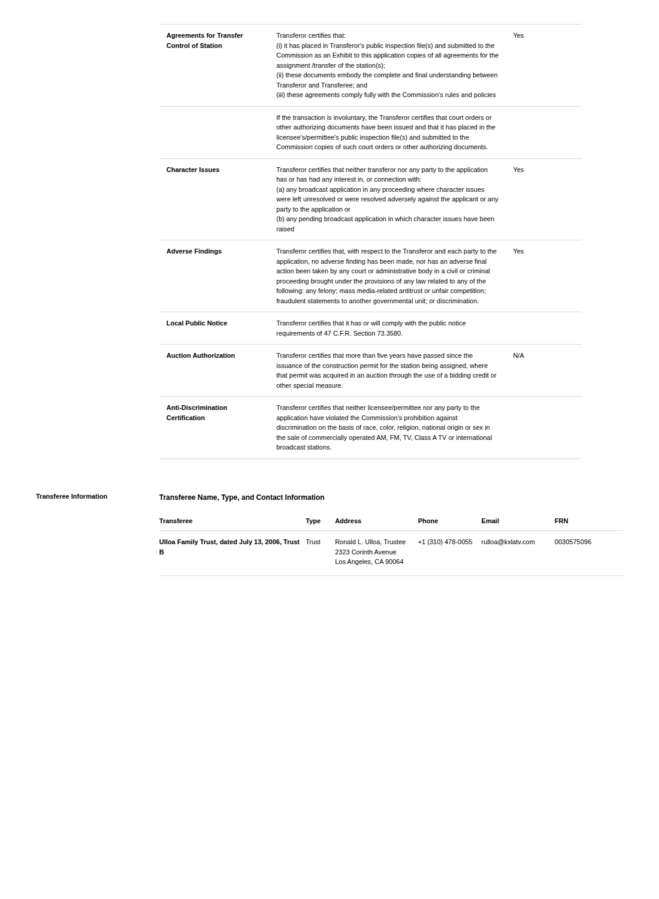| Agreements for Transfer Control of Station | Transferor certifies that: (i) it has placed in Transferor's public inspection file(s) and submitted to the Commission as an Exhibit to this application copies of all agreements for the assignment /transfer of the station(s); (ii) these documents embody the complete and final understanding between Transferor and Transferee; and (iii) these agreements comply fully with the Commission's rules and policies | Yes |
| | If the transaction is involuntary, the Transferor certifies that court orders or other authorizing documents have been issued and that it has placed in the licensee's/permittee's public inspection file(s) and submitted to the Commission copies of such court orders or other authorizing documents. | |
| Character Issues | Transferor certifies that neither transferor nor any party to the application has or has had any interest in, or connection with: (a) any broadcast application in any proceeding where character issues were left unresolved or were resolved adversely against the applicant or any party to the application or (b) any pending broadcast application in which character issues have been raised | Yes |
| Adverse Findings | Transferor certifies that, with respect to the Transferor and each party to the application, no adverse finding has been made, nor has an adverse final action been taken by any court or administrative body in a civil or criminal proceeding brought under the provisions of any law related to any of the following: any felony; mass media-related antitrust or unfair competition; fraudulent statements to another governmental unit; or discrimination. | Yes |
| Local Public Notice | Transferor certifies that it has or will comply with the public notice requirements of 47 C.F.R. Section 73.3580. | |
| Auction Authorization | Transferor certifies that more than five years have passed since the issuance of the construction permit for the station being assigned, where that permit was acquired in an auction through the use of a bidding credit or other special measure. | N/A |
| Anti-Discrimination Certification | Transferor certifies that neither licensee/permittee nor any party to the application have violated the Commission's prohibition against discrimination on the basis of race, color, religion, national origin or sex in the sale of commercially operated AM, FM, TV, Class A TV or international broadcast stations. | |
Transferee Information
Transferee Name, Type, and Contact Information
| Transferee | Type | Address | Phone | Email | FRN |
| --- | --- | --- | --- | --- | --- |
| Ulloa Family Trust, dated July 13, 2006, Trust B | Trust | Ronald L. Ulloa, Trustee 2323 Corinth Avenue Los Angeles, CA 90064 | +1 (310) 478-0055 | rulloa@kxlatv.com | 0030575096 |